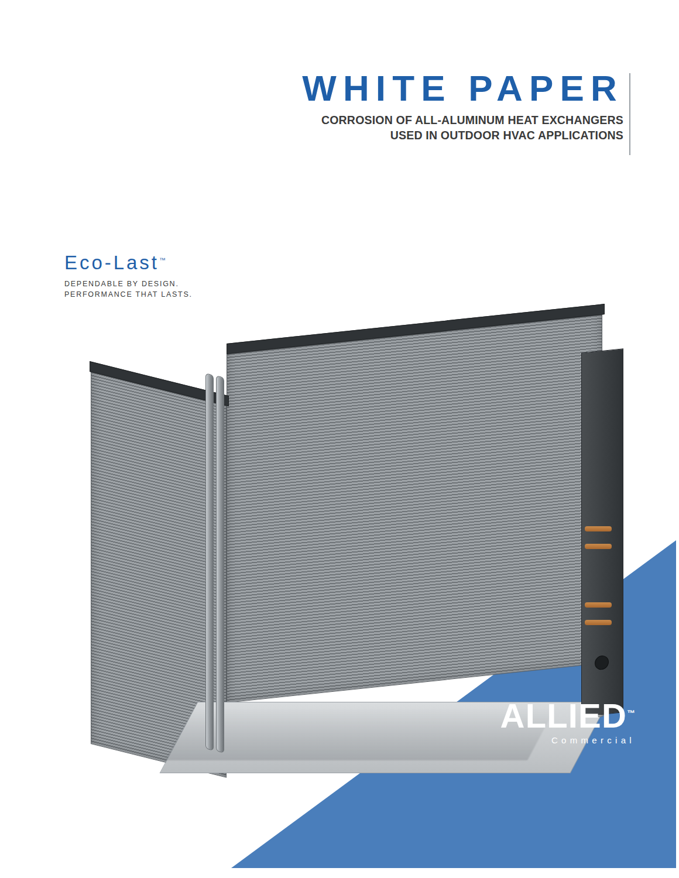White Paper
Corrosion of All-Aluminum Heat Exchangers
Used in Outdoor HVAC Applications
Eco-Last™
Dependable by design.
Performance that lasts.
Eco-Last all-aluminum heat exchanger coil
ALLIED™
Commercial